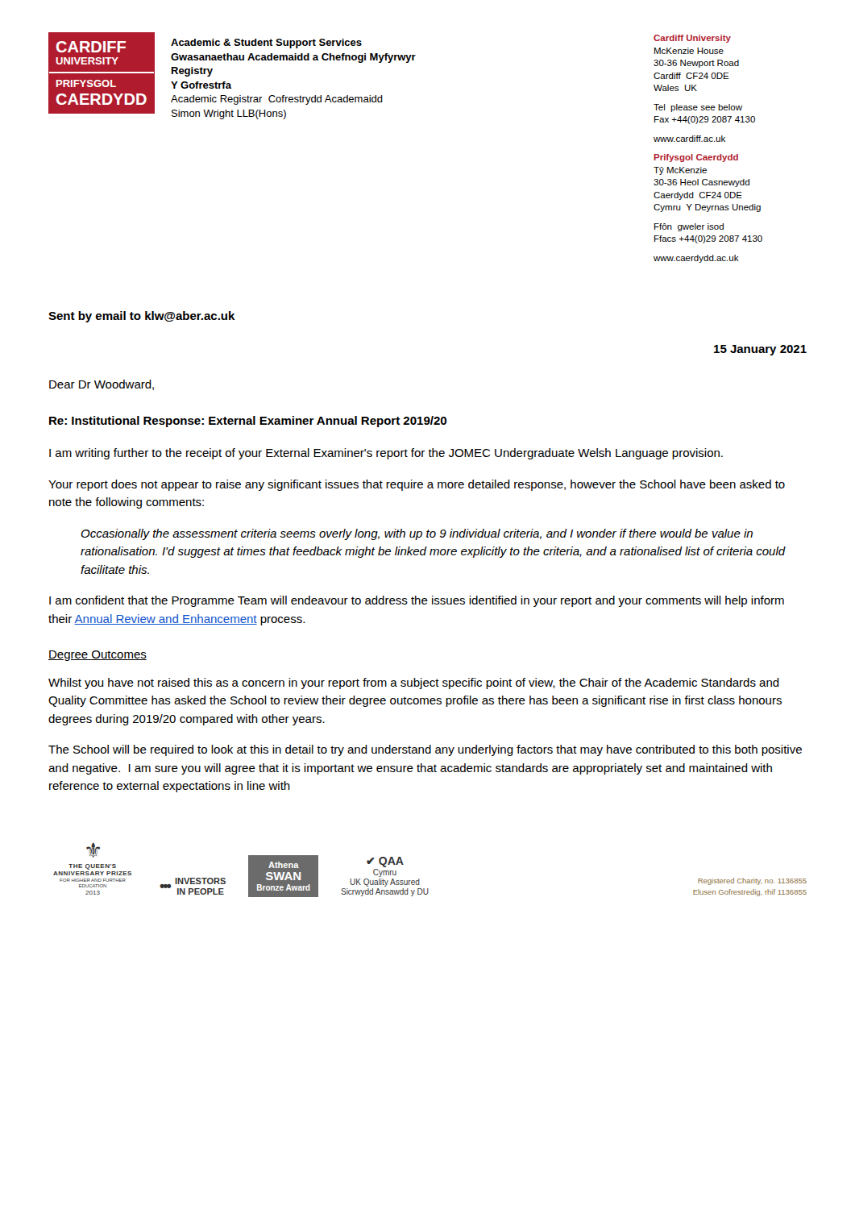CARDIFFUNIVERSITY
PRIFYSGOLCAERDYDD
Academic & Student Support Services Gwasanaethau Academaidd a Chefnogi Myfyrwyr Registry Y Gofrestrfa Academic Registrar Cofrestrydd Academaidd
Simon Wright LLB(Hons)
Cardiff University
McKenzie House
30-36 Newport Road
Cardiff CF24 0DE
Wales UK
Tel please see below
Fax +44(0)29 2087 4130
www.cardiff.ac.uk
Prifysgol Caerdydd
Tŷ McKenzie
30-36 Heol Casnewydd
Caerdydd CF24 0DE
Cymru Y Deyrnas Unedig
Ffôn gweler isod
Ffacs +44(0)29 2087 4130
www.caerdydd.ac.uk
Sent by email to klw@aber.ac.uk
15 January 2021
Dear Dr Woodward,
Re: Institutional Response: External Examiner Annual Report 2019/20
I am writing further to the receipt of your External Examiner's report for the JOMEC Undergraduate Welsh Language provision.
Your report does not appear to raise any significant issues that require a more detailed response, however the School have been asked to note the following comments:
Occasionally the assessment criteria seems overly long, with up to 9 individual criteria, and I wonder if there would be value in rationalisation. I'd suggest at times that feedback might be linked more explicitly to the criteria, and a rationalised list of criteria could facilitate this.
I am confident that the Programme Team will endeavour to address the issues identified in your report and your comments will help inform their Annual Review and Enhancement process.
Degree Outcomes
Whilst you have not raised this as a concern in your report from a subject specific point of view, the Chair of the Academic Standards and Quality Committee has asked the School to review their degree outcomes profile as there has been a significant rise in first class honours degrees during 2019/20 compared with other years.
The School will be required to look at this in detail to try and understand any underlying factors that may have contributed to this both positive and negative. I am sure you will agree that it is important we ensure that academic standards are appropriately set and maintained with reference to external expectations in line with
⚜
THE QUEEN'S
ANNIVERSARY PRIZES
FOR HIGHER AND FURTHER EDUCATION
2013
••• INVESTORS
IN PEOPLE
AthenaSWAN Bronze Award
✔ QAA
Cymru
UK Quality Assured
Sicrwydd Ansawdd y DU
Registered Charity, no. 1136855
Elusen Gofrestredig, rhif 1136855